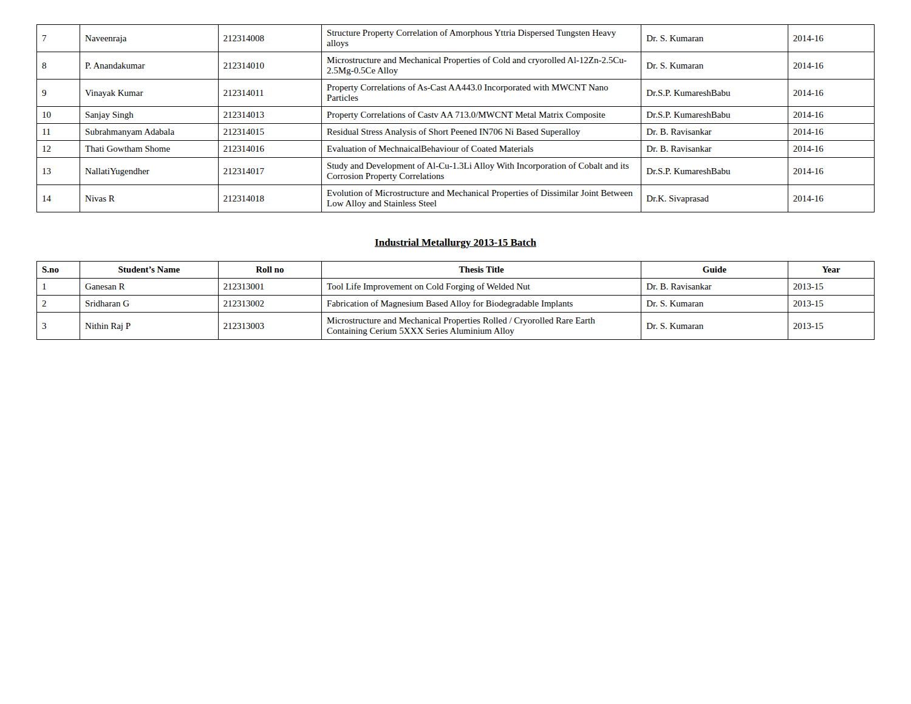| 7 | Naveenraja | 212314008 | Structure Property Correlation of Amorphous Yttria Dispersed Tungsten Heavy alloys | Dr. S. Kumaran | 2014-16 |
| 8 | P. Anandakumar | 212314010 | Microstructure and Mechanical Properties of Cold and cryorolled Al-12Zn-2.5Cu-2.5Mg-0.5Ce Alloy | Dr. S. Kumaran | 2014-16 |
| 9 | Vinayak Kumar | 212314011 | Property Correlations of As-Cast AA443.0 Incorporated with MWCNT Nano Particles | Dr.S.P. KumareshBabu | 2014-16 |
| 10 | Sanjay Singh | 212314013 | Property Correlations of Castv AA 713.0/MWCNT Metal Matrix Composite | Dr.S.P. KumareshBabu | 2014-16 |
| 11 | Subrahmanyam Adabala | 212314015 | Residual Stress Analysis of Short Peened IN706 Ni Based Superalloy | Dr. B. Ravisankar | 2014-16 |
| 12 | Thati Gowtham Shome | 212314016 | Evaluation of MechnaicalBehaviour of Coated Materials | Dr. B. Ravisankar | 2014-16 |
| 13 | NallatiYugendher | 212314017 | Study and Development of Al-Cu-1.3Li Alloy With Incorporation of Cobalt and its Corrosion Property Correlations | Dr.S.P. KumareshBabu | 2014-16 |
| 14 | Nivas R | 212314018 | Evolution of Microstructure and Mechanical Properties of Dissimilar Joint Between Low Alloy and Stainless Steel | Dr.K. Sivaprasad | 2014-16 |
Industrial Metallurgy 2013-15 Batch
| S.no | Student’s Name | Roll no | Thesis Title | Guide | Year |
| --- | --- | --- | --- | --- | --- |
| 1 | Ganesan R | 212313001 | Tool Life Improvement on Cold Forging of Welded Nut | Dr. B. Ravisankar | 2013-15 |
| 2 | Sridharan G | 212313002 | Fabrication of Magnesium Based Alloy for Biodegradable Implants | Dr. S. Kumaran | 2013-15 |
| 3 | Nithin Raj P | 212313003 | Microstructure and Mechanical Properties Rolled / Cryorolled Rare Earth Containing Cerium 5XXX Series Aluminium Alloy | Dr. S. Kumaran | 2013-15 |